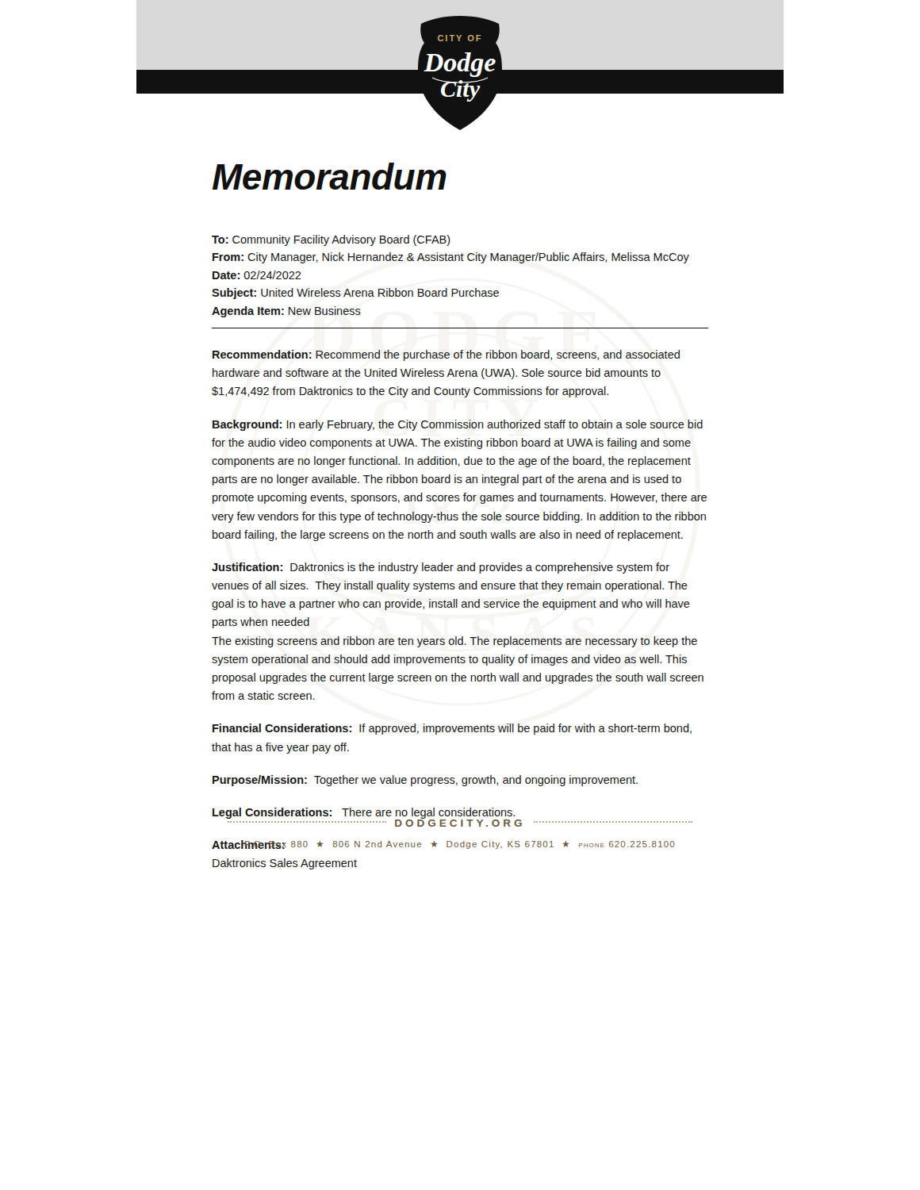CITY OF Dodge City
DODGE 1872 KANSAS CITY
Memorandum
To: Community Facility Advisory Board (CFAB)
From: City Manager, Nick Hernandez & Assistant City Manager/Public Affairs, Melissa McCoy
Date: 02/24/2022
Subject: United Wireless Arena Ribbon Board Purchase
Agenda Item: New Business
Recommendation: Recommend the purchase of the ribbon board, screens, and associated hardware and software at the United Wireless Arena (UWA). Sole source bid amounts to $1,474,492 from Daktronics to the City and County Commissions for approval.
Background: In early February, the City Commission authorized staff to obtain a sole source bid for the audio video components at UWA. The existing ribbon board at UWA is failing and some components are no longer functional. In addition, due to the age of the board, the replacement parts are no longer available. The ribbon board is an integral part of the arena and is used to promote upcoming events, sponsors, and scores for games and tournaments. However, there are very few vendors for this type of technology-thus the sole source bidding. In addition to the ribbon board failing, the large screens on the north and south walls are also in need of replacement.
Justification: Daktronics is the industry leader and provides a comprehensive system for venues of all sizes. They install quality systems and ensure that they remain operational. The goal is to have a partner who can provide, install and service the equipment and who will have parts when needed
The existing screens and ribbon are ten years old. The replacements are necessary to keep the system operational and should add improvements to quality of images and video as well. This proposal upgrades the current large screen on the north wall and upgrades the south wall screen from a static screen.
Financial Considerations: If approved, improvements will be paid for with a short-term bond, that has a five year pay off.
Purpose/Mission: Together we value progress, growth, and ongoing improvement.
Legal Considerations: There are no legal considerations.
Attachments:
Daktronics Sales Agreement
DODGECITY.ORG
P.O. Box 880 ★ 806 N 2nd Avenue ★ Dodge City, KS 67801 ★ phone 620.225.8100